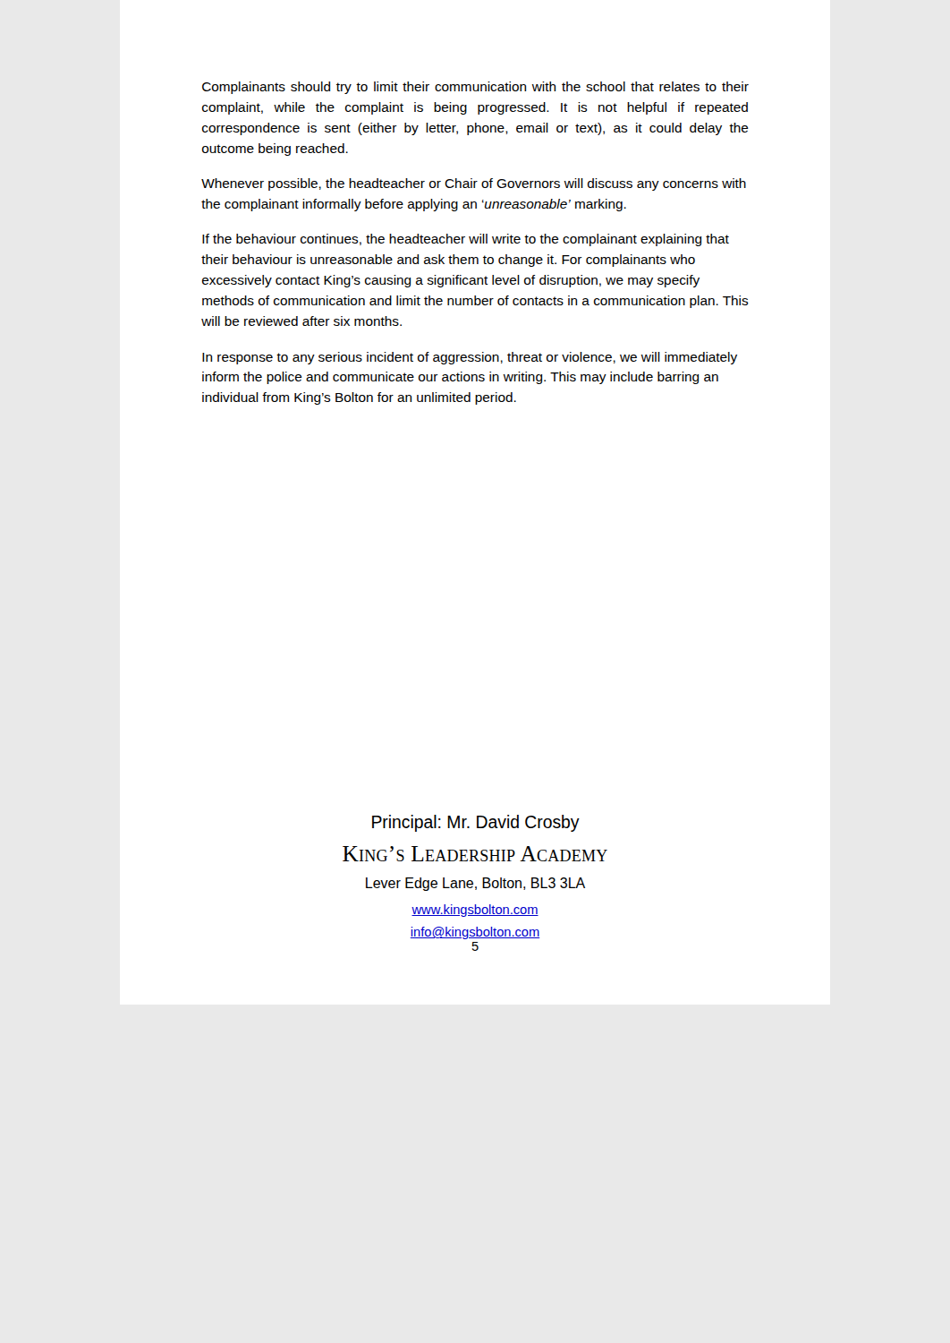Complainants should try to limit their communication with the school that relates to their complaint, while the complaint is being progressed. It is not helpful if repeated correspondence is sent (either by letter, phone, email or text), as it could delay the outcome being reached.
Whenever possible, the headteacher or Chair of Governors will discuss any concerns with the complainant informally before applying an ‘unreasonable’ marking.
If the behaviour continues, the headteacher will write to the complainant explaining that their behaviour is unreasonable and ask them to change it. For complainants who excessively contact King’s causing a significant level of disruption, we may specify methods of communication and limit the number of contacts in a communication plan. This will be reviewed after six months.
In response to any serious incident of aggression, threat or violence, we will immediately inform the police and communicate our actions in writing. This may include barring an individual from King’s Bolton for an unlimited period.
Principal: Mr. David Crosby
King’s Leadership Academy
Lever Edge Lane, Bolton, BL3 3LA
www.kingsbolton.com
info@kingsbolton.com
5